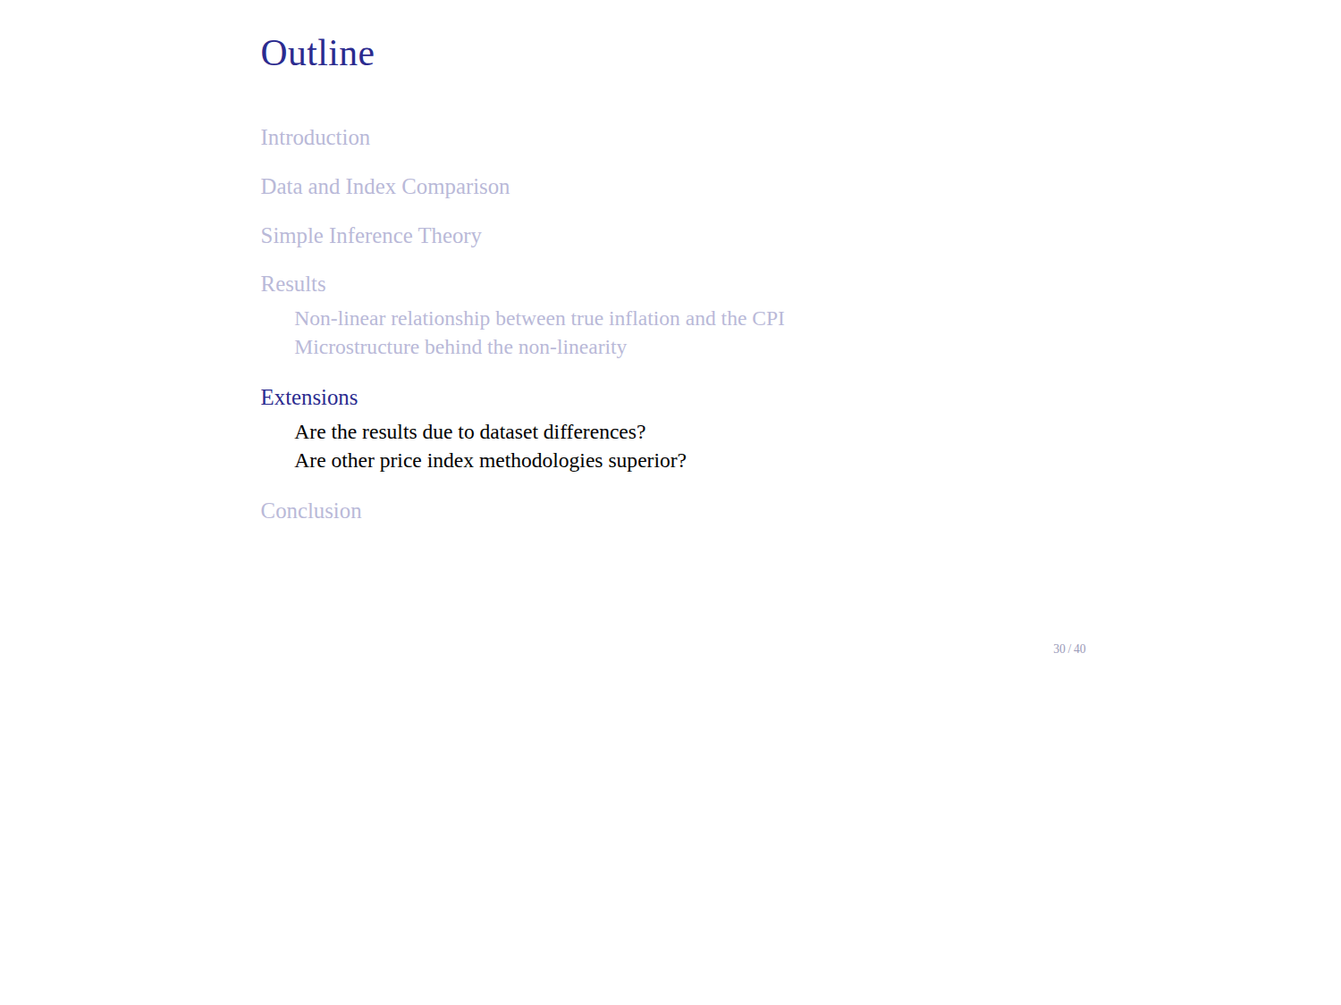Outline
Introduction
Data and Index Comparison
Simple Inference Theory
Results
Non-linear relationship between true inflation and the CPI
Microstructure behind the non-linearity
Extensions
Are the results due to dataset differences?
Are other price index methodologies superior?
Conclusion
30 / 40